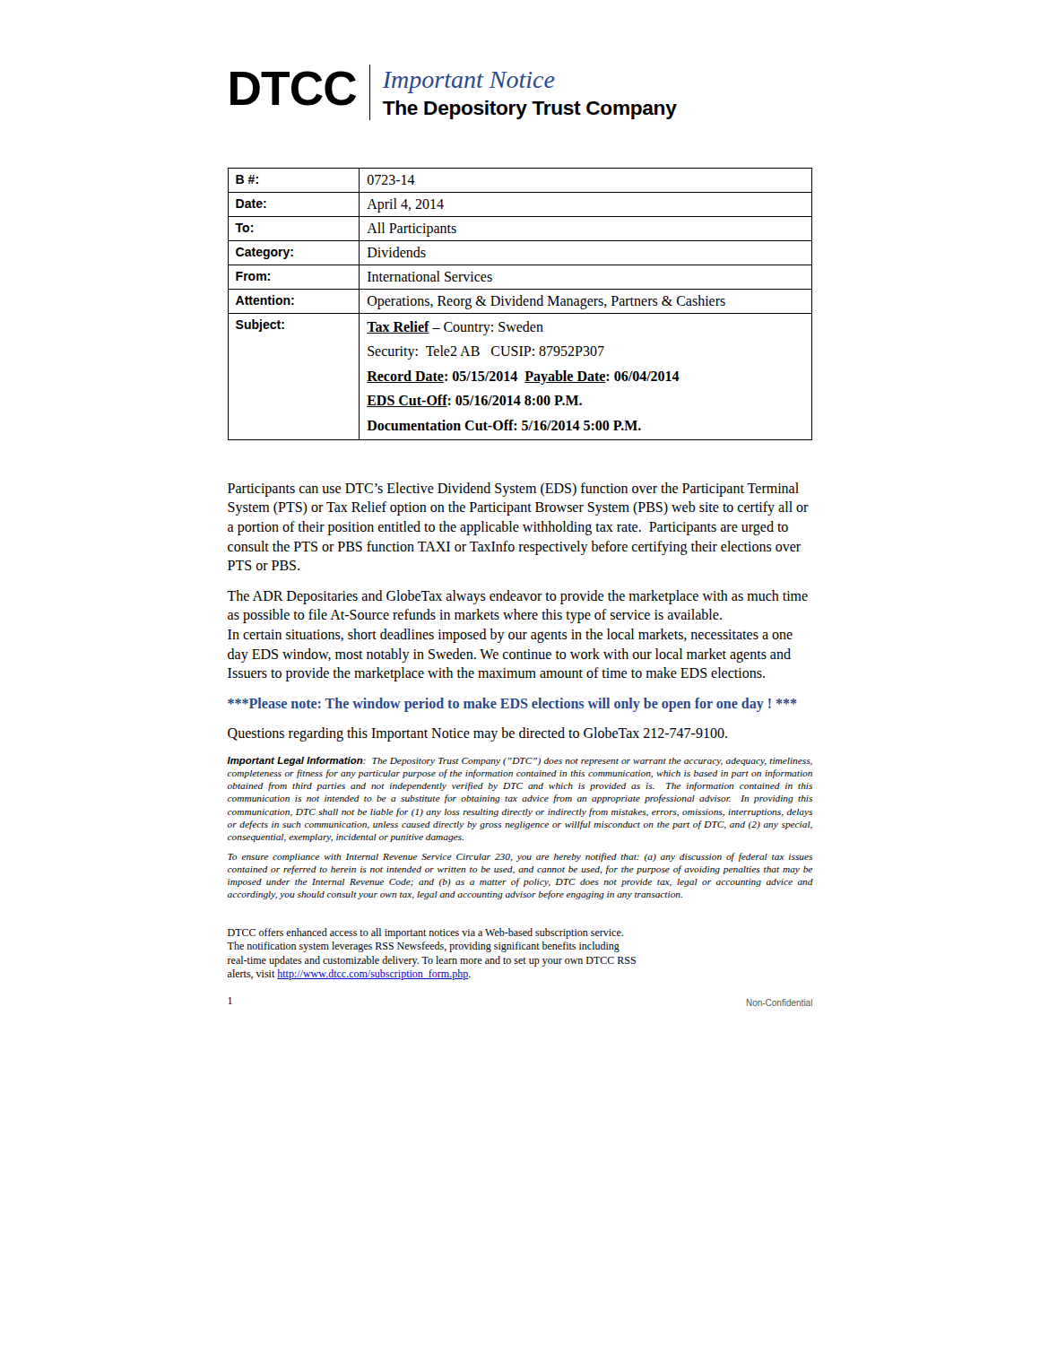DTCC
Important Notice
The Depository Trust Company
| B #: | 0723-14 |
| Date: | April 4, 2014 |
| To: | All Participants |
| Category: | Dividends |
| From: | International Services |
| Attention: | Operations, Reorg & Dividend Managers, Partners & Cashiers |
| Subject: | Tax Relief – Country: Sweden Security: Tele2 AB CUSIP: 87952P307 Record Date : 05/15/2014 Payable Date : 06/04/2014 EDS Cut-Off : 05/16/2014 8:00 P.M. Documentation Cut-Off: 5/16/2014 5:00 P.M. |
Participants can use DTC’s Elective Dividend System (EDS) function over the Participant Terminal System (PTS) or Tax Relief option on the Participant Browser System (PBS) web site to certify all or a portion of their position entitled to the applicable withholding tax rate. Participants are urged to consult the PTS or PBS function TAXI or TaxInfo respectively before certifying their elections over PTS or PBS.
The ADR Depositaries and GlobeTax always endeavor to provide the marketplace with as much time as possible to file At-Source refunds in markets where this type of service is available.
In certain situations, short deadlines imposed by our agents in the local markets, necessitates a one day EDS window, most notably in Sweden. We continue to work with our local market agents and Issuers to provide the marketplace with the maximum amount of time to make EDS elections.
***Please note: The window period to make EDS elections will only be open for one day ! ***
Questions regarding this Important Notice may be directed to GlobeTax 212-747-9100.
Important Legal Information: The Depository Trust Company (”DTC”) does not represent or warrant the accuracy, adequacy, timeliness, completeness or fitness for any particular purpose of the information contained in this communication, which is based in part on information obtained from third parties and not independently verified by DTC and which is provided as is. The information contained in this communication is not intended to be a substitute for obtaining tax advice from an appropriate professional advisor. In providing this communication, DTC shall not be liable for (1) any loss resulting directly or indirectly from mistakes, errors, omissions, interruptions, delays or defects in such communication, unless caused directly by gross negligence or willful misconduct on the part of DTC, and (2) any special, consequential, exemplary, incidental or punitive damages.
To ensure compliance with Internal Revenue Service Circular 230, you are hereby notified that: (a) any discussion of federal tax issues contained or referred to herein is not intended or written to be used, and cannot be used, for the purpose of avoiding penalties that may be imposed under the Internal Revenue Code; and (b) as a matter of policy, DTC does not provide tax, legal or accounting advice and accordingly, you should consult your own tax, legal and accounting advisor before engaging in any transaction.
DTCC offers enhanced access to all important notices via a Web-based subscription service.
The notification system leverages RSS Newsfeeds, providing significant benefits including
real-time updates and customizable delivery. To learn more and to set up your own DTCC RSS
alerts, visit http://www.dtcc.com/subscription_form.php. Non-Confidential
1